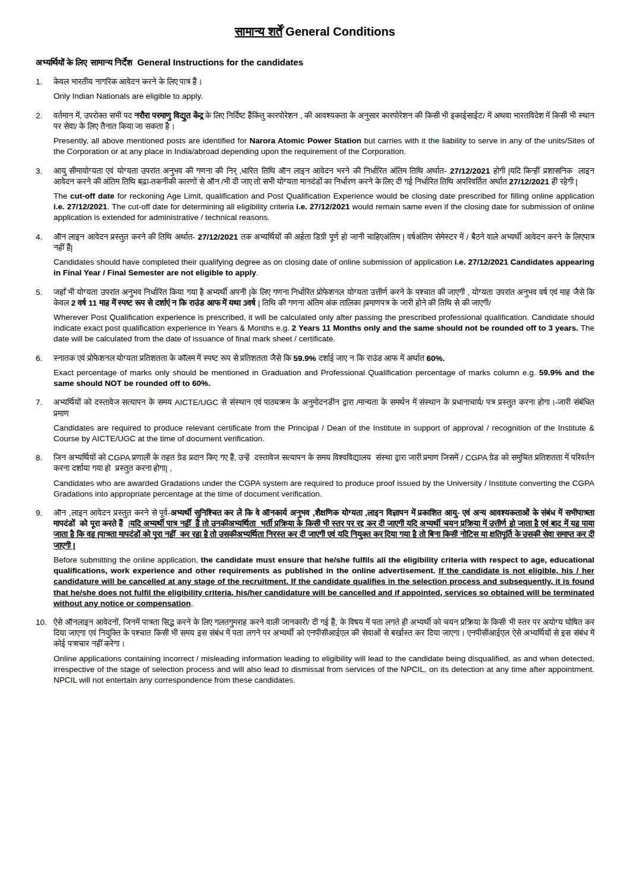सामान्य शर्तें General Conditions
अभ्यर्थियों के लिए सामान्य निर्देश General Instructions for the candidates
केवल भारतीय नागरिक आवेदन करने के लिए पात्र हैं।
Only Indian Nationals are eligible to apply.
वर्तमान में, उपरोक्त सभी पद नरौरा परमाणु विद्युत केंद्र के लिए निर्दिष्ट हैंकिंतु कारपोरेशन , की आवश्यकता के अनुसार कारपोरेशन की किसी भी इकाईसाईट/ में अथवा भारतविदेश में किसी भी स्थान पर सेवा/ के लिए तैनात किया जा सकता है।
Presently, all above mentioned posts are identified for Narora Atomic Power Station but carries with it the liability to serve in any of the units/Sites of the Corporation or at any place in India/abroad depending upon the requirement of the Corporation.
आयु सीमायोग्यता एवं योग्यता उपरांत अनुभव की गणना की निर् ,धारित तिथि ऑन लाइन आवेदन भरने की निर्धारित अंतिम तिथि अर्थात- 27/12/2021 होगी |यदि किन्हीं प्रशासनिक लाइन आवेदन करने की अंतिम तिथि बढ़ा-तकनीकी कारणों से ऑन /भी दी जाए तो सभी योग्यता मानदंडों का निर्धारण करने के लिए दी गई निर्धारित तिथि अपरिवर्तित अर्थात 27/12/2021 ही रहेगी |
The cut-off date for reckoning Age Limit, qualification and Post Qualification Experience would be closing date prescribed for filling online application i.e. 27/12/2021. The cut-off date for determining all eligibility criteria i.e. 27/12/2021 would remain same even if the closing date for submission of online application is extended for administrative / technical reasons.
ऑन लाइन आवेदन प्रस्तुत करने की तिथि अर्थात- 27/12/2021 तक अभ्यर्थियों की अर्हता डिग्री पूर्ण हो जानी चाहिएअंतिम | वर्षअंतिम सेमेस्टर में / बैठने वाले अभ्यर्थी आवेदन करने के लिएपात्र नहीं हैं|
Candidates should have completed their qualifying degree as on closing date of online submission of application i.e. 27/12/2021 Candidates appearing in Final Year / Final Semester are not eligible to apply.
जहाँ भी योग्यता उपरांत अनुभव निर्धारित किया गया है अभ्यर्थी अपनी |के लिए गणना निर्धारित प्रोफेशनल योग्यता उत्तीर्ण करने के पश्चात की जाएगी , योग्यता उपरांत अनुभव वर्ष एवं माह जैसे कि केवल 2 वर्ष 11 माह में स्पष्ट रूप से दर्शाएं न कि राउंड आफ में यथा 3वर्ष | तिथि की गणना अंतिम अंक तालिका |प्रमाणपत्र के जारी होने की तिथि से की जाएगी/
Wherever Post Qualification experience is prescribed, it will be calculated only after passing the prescribed professional qualification. Candidate should indicate exact post qualification experience in Years & Months e.g. 2 Years 11 Months only and the same should not be rounded off to 3 years. The date will be calculated from the date of issuance of final mark sheet / certificate.
स्नातक एवं प्रोफेशनल योग्यता प्रतिशतता के कॉलम में स्पष्ट रूप से प्रतिशतता जैसे कि 59.9% दर्शाई जाए न कि राउंड आफ में अर्थात 60%.
Exact percentage of marks only should be mentioned in Graduation and Professional Qualification percentage of marks column e.g. 59.9% and the same should NOT be rounded off to 60%.
अभ्यर्थियों को दस्तावेज सत्यापन के समय AICTE/UGC से संस्थान एवं पाठ्यक्रम के अनुमोदनडीन द्वारा /मान्यता के समर्थन में संस्थान के प्रधानाचार्य/ पत्र प्रस्तुत करना होगा।-जारी संबंधित प्रमाण
Candidates are required to produce relevant certificate from the Principal / Dean of the Institute in support of approval / recognition of the Institute & Course by AICTE/UGC at the time of document verification.
जिन अभ्यर्थियों को CGPA प्रणाली के तहत ग्रेड प्रदान किए गए हैं, उन्हें दस्तावेज सत्यापन के समय विश्वविद्यालय संस्था द्वारा जारी प्रमाण जिसमें / CGPA ग्रेड को समुचित प्रतिशतता में परिवर्तन करना दर्शाया गया हो प्रस्तुत करना होगा| ,
Candidates who are awarded Gradations under the CGPA system are required to produce proof issued by the University / Institute converting the CGPA Gradations into appropriate percentage at the time of document verification.
ऑन ,लाइन आवेदन प्रस्तुत करने से पूर्व-अभ्यर्थी सुनिश्चित कर लें कि वे ऑनकार्य अनुभव ,शैक्षणिक योग्यता ,लाइन विज्ञापन में प्रकाशित आयु- एवं अन्य आवश्यकताओं के संबंध में सभीपात्रता मापदंडों को पूरा करते हैं |यदि अभ्यर्थी पात्र नहीं हैं तो उनकीअभ्यर्थिता भर्ती प्रक्रिया के किसी भी स्तर पर रद्द कर दी जाएगी यदि अभ्यर्थी चयन प्रक्रिया में उत्तीर्ण हो जाता है एवं बाद में यह पाया जाता है कि वह |पात्रता मापदंडों को पूरा नहीं कर रहा है तो उसकीअभ्यर्थिता निरस्त कर दी जाएगी एवं यदि नियुक्त कर दिया गया है तो बिना किसी नोटिस या क्षतिपूर्ति के उसकी सेवा समाप्त कर दी जाएगी |
Before submitting the online application, the candidate must ensure that he/she fulfils all the eligibility criteria with respect to age, educational qualifications, work experience and other requirements as published in the online advertisement. If the candidate is not eligible, his / her candidature will be cancelled at any stage of the recruitment. If the candidate qualifies in the selection process and subsequently, it is found that he/she does not fulfil the eligibility criteria, his/her candidature will be cancelled and if appointed, services so obtained will be terminated without any notice or compensation.
ऐसे ऑनलाइन आवेदनों, जिनमें पात्रता सिद्ध करने के लिए गलतगुमराह करने वाली जानकारी/ दी गई हैं, के विषय में पता लगते ही अभ्यर्थी को चयन प्रक्रिया के किसी भी स्तर पर अयोग्य घोषित कर दिया जाएगा एवं नियुक्ति के पश्चात किसी भी समय इस संबंध में पता लगने पर अभ्यर्थी को एनपीसीआईएल की सेवाओं से बर्खास्त कर दिया जाएगा। एनपीसीआईएल ऐसे अभ्यर्थियों से इस संबंध में कोई पत्राचार नहीं करेगा।
Online applications containing incorrect / misleading information leading to eligibility will lead to the candidate being disqualified, as and when detected, irrespective of the stage of selection process and will also lead to dismissal from services of the NPCIL, on its detection at any time after appointment. NPCIL will not entertain any correspondence from these candidates.